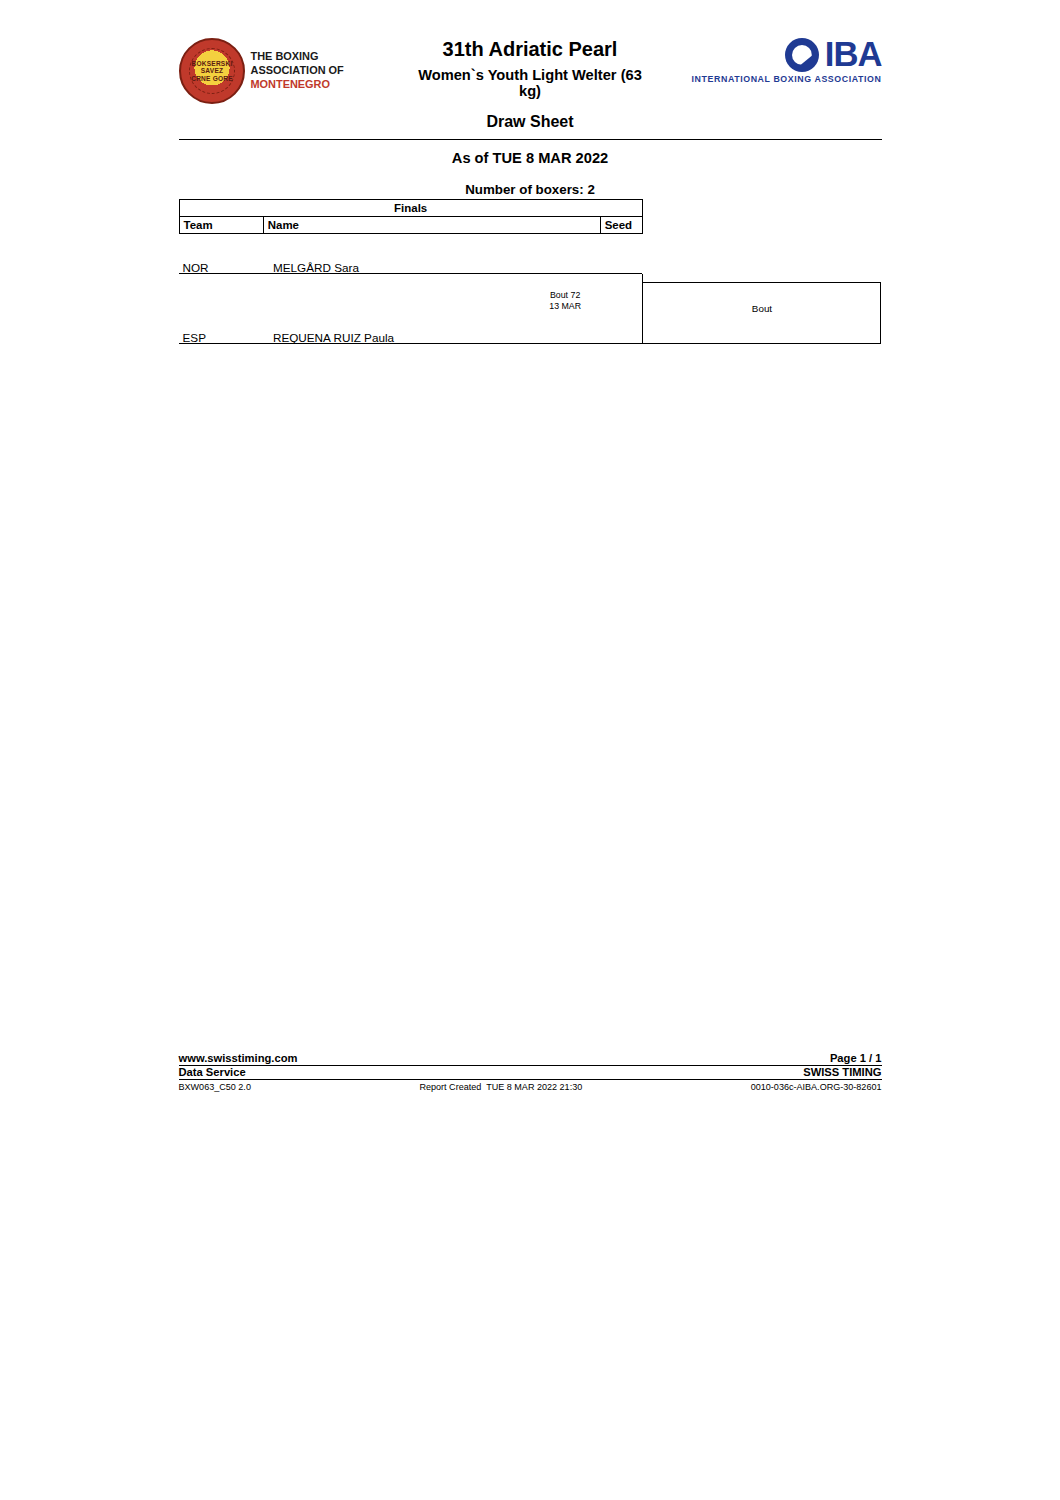BOKSERSKI
SAVEZ
CRNE GORE
THE BOXING
ASSOCIATION OF
MONTENEGRO
31th Adriatic Pearl
Women`s Youth Light Welter (63 kg)
Draw Sheet
IBA
INTERNATIONAL BOXING ASSOCIATION
As of TUE 8 MAR 2022
Number of boxers: 2
| Finals | |
| --- | --- |
| Team | Name | Seed | |
NOR
MELGÅRD Sara
ESP
REQUENA RUIZ Paula
Bout 72
13 MAR
Bout
www.swisstiming.com
Page 1 / 1
Data Service
SWISS TIMING
BXW063_C50 2.0
Report Created TUE 8 MAR 2022 21:30
0010-036c-AIBA.ORG-30-82601